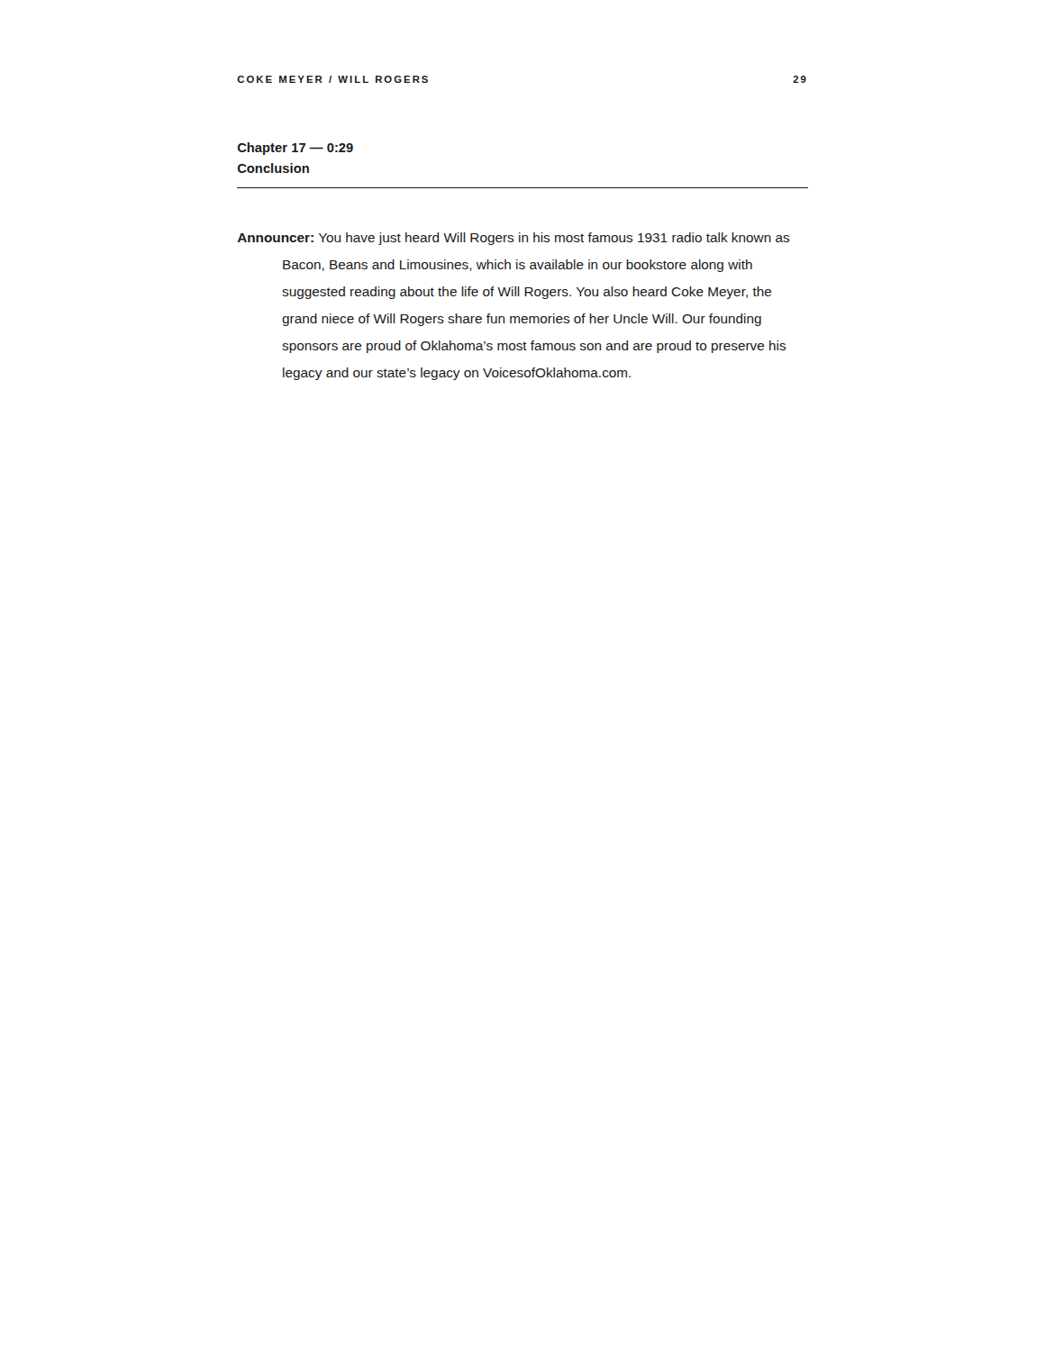Coke Meyer / Will Rogers 29
Chapter 17 — 0:29 Conclusion
Announcer: You have just heard Will Rogers in his most famous 1931 radio talk known as Bacon, Beans and Limousines, which is available in our bookstore along with suggested reading about the life of Will Rogers. You also heard Coke Meyer, the grand niece of Will Rogers share fun memories of her Uncle Will. Our founding sponsors are proud of Oklahoma’s most famous son and are proud to preserve his legacy and our state’s legacy on VoicesofOklahoma.com.